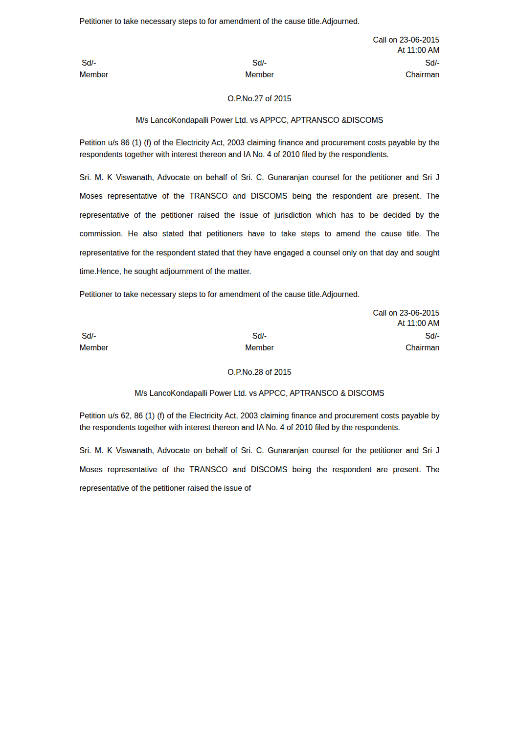Petitioner to take necessary steps to for amendment of the cause title.Adjourned.
Call on 23-06-2015
At 11:00 AM
| Sd/- | Sd/- | Sd/- |
| Member | Member | Chairman |
O.P.No.27 of 2015
M/s LancoKondapalli Power Ltd. vs APPCC, APTRANSCO &DISCOMS
Petition u/s 86 (1) (f) of the Electricity Act, 2003 claiming finance and procurement costs payable by the respondents together with interest thereon and IA No. 4 of 2010 filed by the respondlents.
Sri. M. K Viswanath, Advocate on behalf of Sri. C. Gunaranjan counsel for the petitioner and Sri J Moses representative of the TRANSCO and DISCOMS being the respondent are present. The representative of the petitioner raised the issue of jurisdiction which has to be decided by the commission. He also stated that petitioners have to take steps to amend the cause title. The representative for the respondent stated that they have engaged a counsel only on that day and sought time.Hence, he sought adjournment of the matter.
Petitioner to take necessary steps to for amendment of the cause title.Adjourned.
Call on 23-06-2015
At 11:00 AM
| Sd/- | Sd/- | Sd/- |
| Member | Member | Chairman |
O.P.No.28 of 2015
M/s LancoKondapalli Power Ltd. vs APPCC, APTRANSCO & DISCOMS
Petition u/s 62, 86 (1) (f) of the Electricity Act, 2003 claiming finance and procurement costs payable by the respondents together with interest thereon and IA No. 4 of 2010 filed by the respondents.
Sri. M. K Viswanath, Advocate on behalf of Sri. C. Gunaranjan counsel for the petitioner and Sri J Moses representative of the TRANSCO and DISCOMS being the respondent are present. The representative of the petitioner raised the issue of